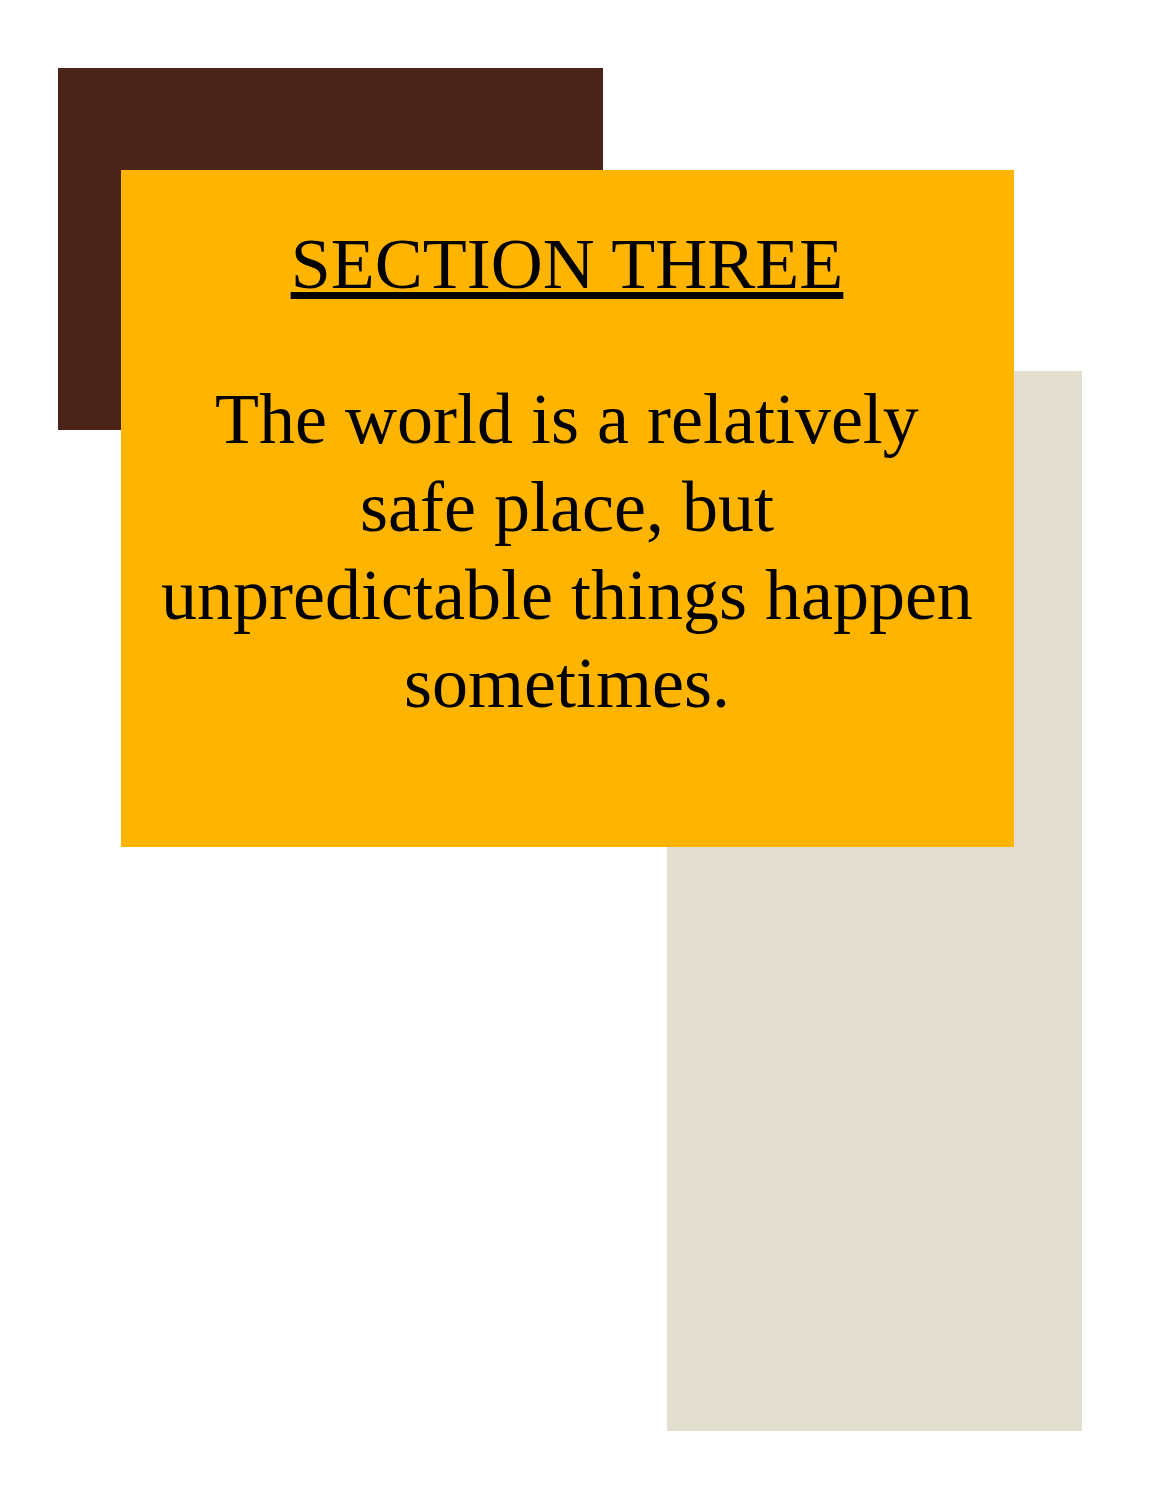SECTION THREE
The world is a relatively safe place, but unpredictable things happen sometimes.